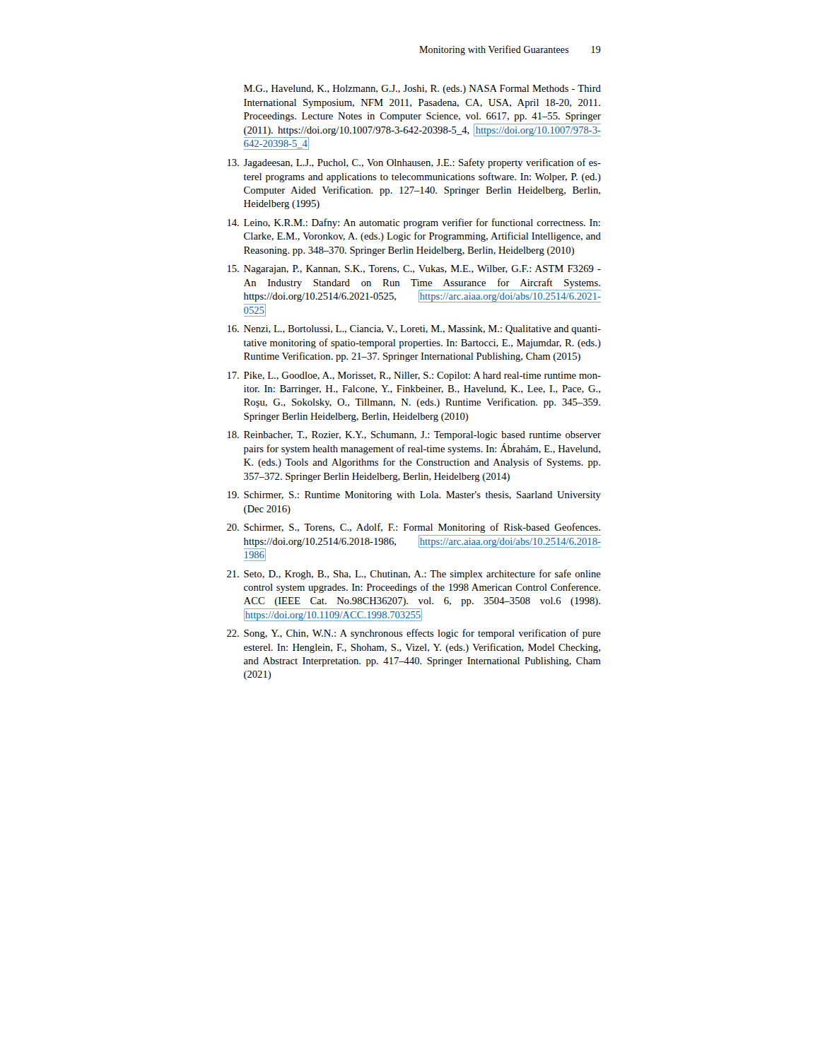Monitoring with Verified Guarantees19
M.G., Havelund, K., Holzmann, G.J., Joshi, R. (eds.) NASA Formal Methods - Third International Symposium, NFM 2011, Pasadena, CA, USA, April 18-20, 2011. Proceedings. Lecture Notes in Computer Science, vol. 6617, pp. 41–55. Springer (2011). https://doi.org/10.1007/978-3-642-20398-5_4, https://doi.org/10.1007/978-3-642-20398-5_4
Jagadeesan, L.J., Puchol, C., Von Olnhausen, J.E.: Safety property verification of esterel programs and applications to telecommunications software. In: Wolper, P. (ed.) Computer Aided Verification. pp. 127–140. Springer Berlin Heidelberg, Berlin, Heidelberg (1995)
Leino, K.R.M.: Dafny: An automatic program verifier for functional correctness. In: Clarke, E.M., Voronkov, A. (eds.) Logic for Programming, Artificial Intelligence, and Reasoning. pp. 348–370. Springer Berlin Heidelberg, Berlin, Heidelberg (2010)
Nagarajan, P., Kannan, S.K., Torens, C., Vukas, M.E., Wilber, G.F.: ASTM F3269 - An Industry Standard on Run Time Assurance for Aircraft Systems. https://doi.org/10.2514/6.2021-0525, https://arc.aiaa.org/doi/abs/10.2514/6.2021-0525
Nenzi, L., Bortolussi, L., Ciancia, V., Loreti, M., Massink, M.: Qualitative and quantitative monitoring of spatio-temporal properties. In: Bartocci, E., Majumdar, R. (eds.) Runtime Verification. pp. 21–37. Springer International Publishing, Cham (2015)
Pike, L., Goodloe, A., Morisset, R., Niller, S.: Copilot: A hard real-time runtime monitor. In: Barringer, H., Falcone, Y., Finkbeiner, B., Havelund, K., Lee, I., Pace, G., Roşu, G., Sokolsky, O., Tillmann, N. (eds.) Runtime Verification. pp. 345–359. Springer Berlin Heidelberg, Berlin, Heidelberg (2010)
Reinbacher, T., Rozier, K.Y., Schumann, J.: Temporal-logic based runtime observer pairs for system health management of real-time systems. In: Ábrahám, E., Havelund, K. (eds.) Tools and Algorithms for the Construction and Analysis of Systems. pp. 357–372. Springer Berlin Heidelberg, Berlin, Heidelberg (2014)
Schirmer, S.: Runtime Monitoring with Lola. Master's thesis, Saarland University (Dec 2016)
Schirmer, S., Torens, C., Adolf, F.: Formal Monitoring of Risk-based Geofences. https://doi.org/10.2514/6.2018-1986, https://arc.aiaa.org/doi/abs/10.2514/6.2018-1986
Seto, D., Krogh, B., Sha, L., Chutinan, A.: The simplex architecture for safe online control system upgrades. In: Proceedings of the 1998 American Control Conference. ACC (IEEE Cat. No.98CH36207). vol. 6, pp. 3504–3508 vol.6 (1998). https://doi.org/10.1109/ACC.1998.703255
Song, Y., Chin, W.N.: A synchronous effects logic for temporal verification of pure esterel. In: Henglein, F., Shoham, S., Vizel, Y. (eds.) Verification, Model Checking, and Abstract Interpretation. pp. 417–440. Springer International Publishing, Cham (2021)